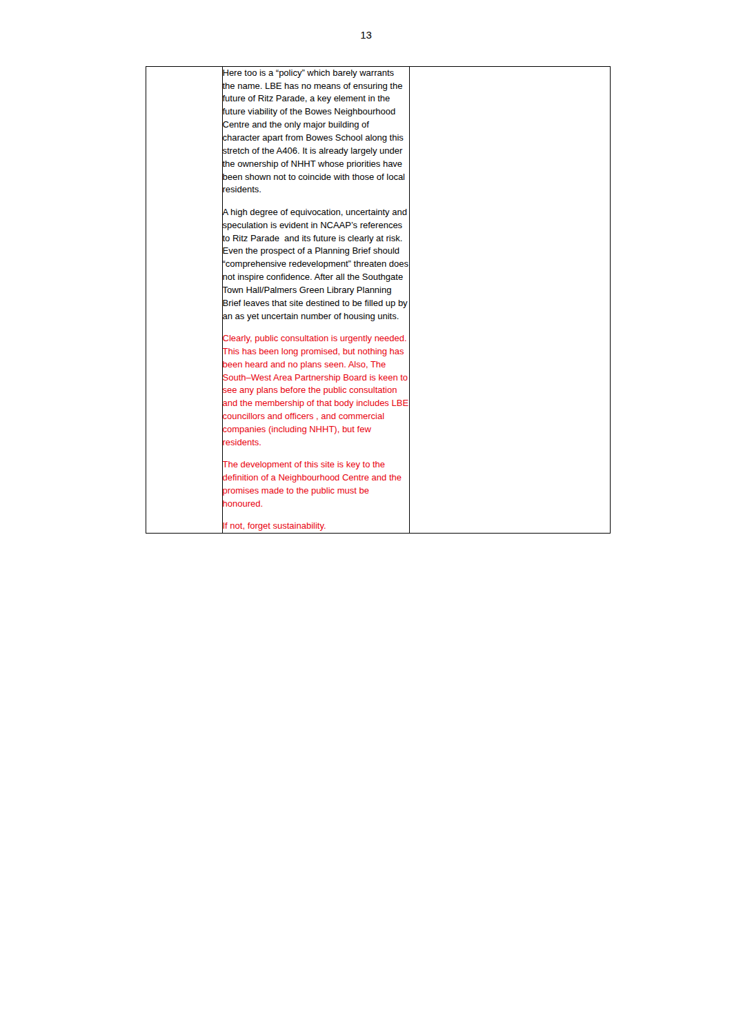13
| | Here too is a “policy” which barely warrants the name. LBE has no means of ensuring the future of Ritz Parade, a key element in the future viability of the Bowes Neighbourhood Centre and the only major building of character apart from Bowes School along this stretch of the A406. It is already largely under the ownership of NHHT whose priorities have been shown not to coincide with those of local residents. A high degree of equivocation, uncertainty and speculation is evident in NCAAP’s references to Ritz Parade and its future is clearly at risk. Even the prospect of a Planning Brief should “comprehensive redevelopment” threaten does not inspire confidence. After all the Southgate Town Hall/Palmers Green Library Planning Brief leaves that site destined to be filled up by an as yet uncertain number of housing units. Clearly, public consultation is urgently needed. This has been long promised, but nothing has been heard and no plans seen. Also, The South–West Area Partnership Board is keen to see any plans before the public consultation and the membership of that body includes LBE councillors and officers , and commercial companies (including NHHT), but few residents. The development of this site is key to the definition of a Neighbourhood Centre and the promises made to the public must be honoured. If not, forget sustainability. | |